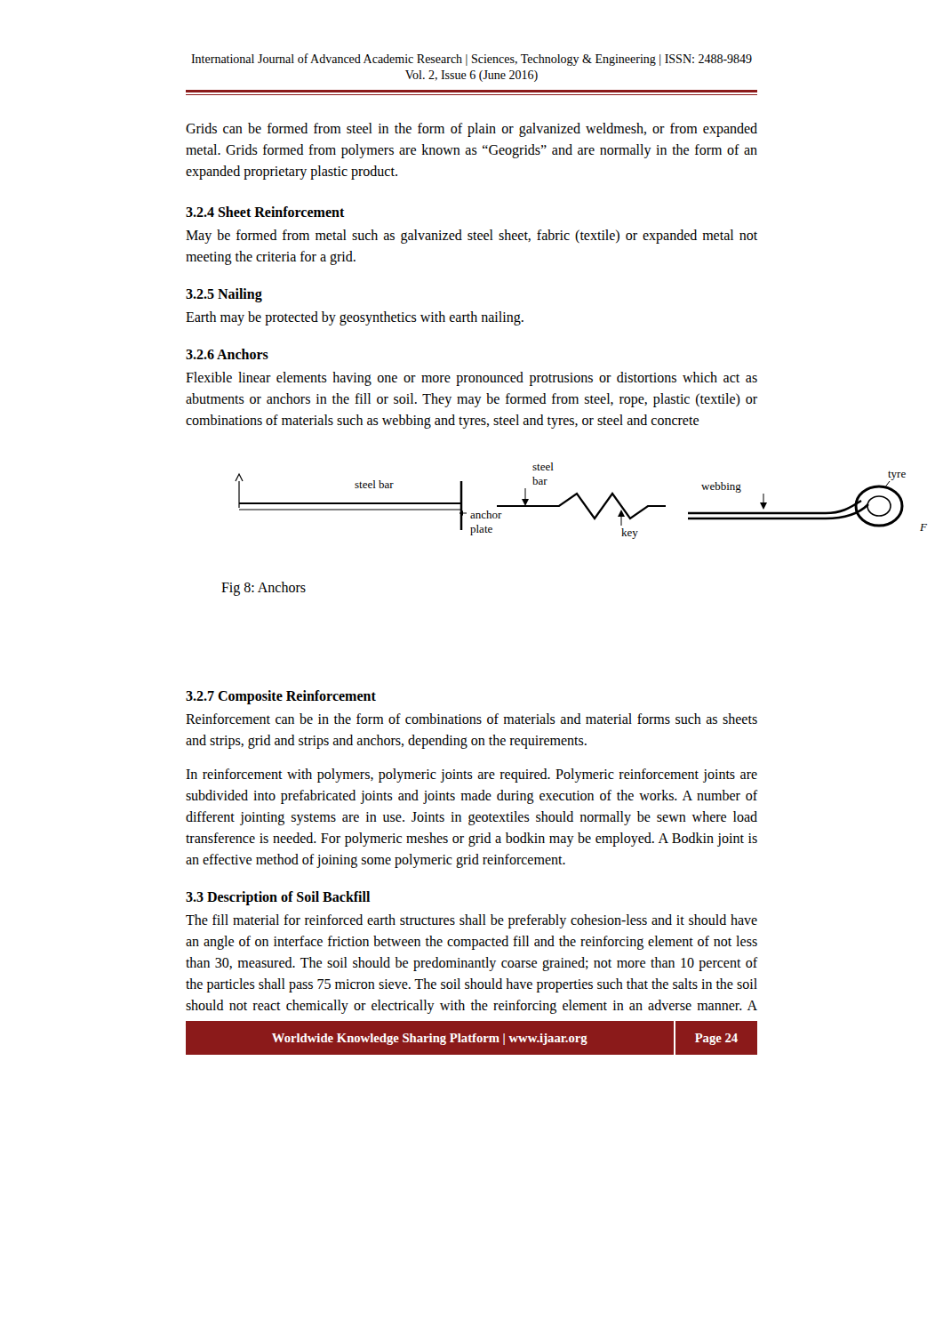International Journal of Advanced Academic Research | Sciences, Technology & Engineering | ISSN: 2488-9849 Vol. 2, Issue 6 (June 2016)
Grids can be formed from steel in the form of plain or galvanized weldmesh, or from expanded metal. Grids formed from polymers are known as “Geogrids” and are normally in the form of an expanded proprietary plastic product.
3.2.4 Sheet Reinforcement
May be formed from metal such as galvanized steel sheet, fabric (textile) or expanded metal not meeting the criteria for a grid.
3.2.5 Nailing
Earth may be protected by geosynthetics with earth nailing.
3.2.6 Anchors
Flexible linear elements having one or more pronounced protrusions or distortions which act as abutments or anchors in the fill or soil. They may be formed from steel, rope, plastic (textile) or combinations of materials such as webbing and tyres, steel and tyres, or steel and concrete
steel bar anchor plate steel bar key webbing tyre F
Fig 8: Anchors
3.2.7 Composite Reinforcement
Reinforcement can be in the form of combinations of materials and material forms such as sheets and strips, grid and strips and anchors, depending on the requirements.
In reinforcement with polymers, polymeric joints are required. Polymeric reinforcement joints are subdivided into prefabricated joints and joints made during execution of the works. A number of different jointing systems are in use. Joints in geotextiles should normally be sewn where load transference is needed. For polymeric meshes or grid a bodkin may be employed. A Bodkin joint is an effective method of joining some polymeric grid reinforcement.
3.3 Description of Soil Backfill
The fill material for reinforced earth structures shall be preferably cohesion-less and it should have an angle of on interface friction between the compacted fill and the reinforcing element of not less than 30, measured. The soil should be predominantly coarse grained; not more than 10 percent of the particles shall pass 75 micron sieve. The soil should have properties such that the salts in the soil should not react chemically or electrically with the reinforcing element in an adverse manner. A wide variety of fill types can be used with the grids
Worldwide Knowledge Sharing Platform | www.ijaar.org
Page 24